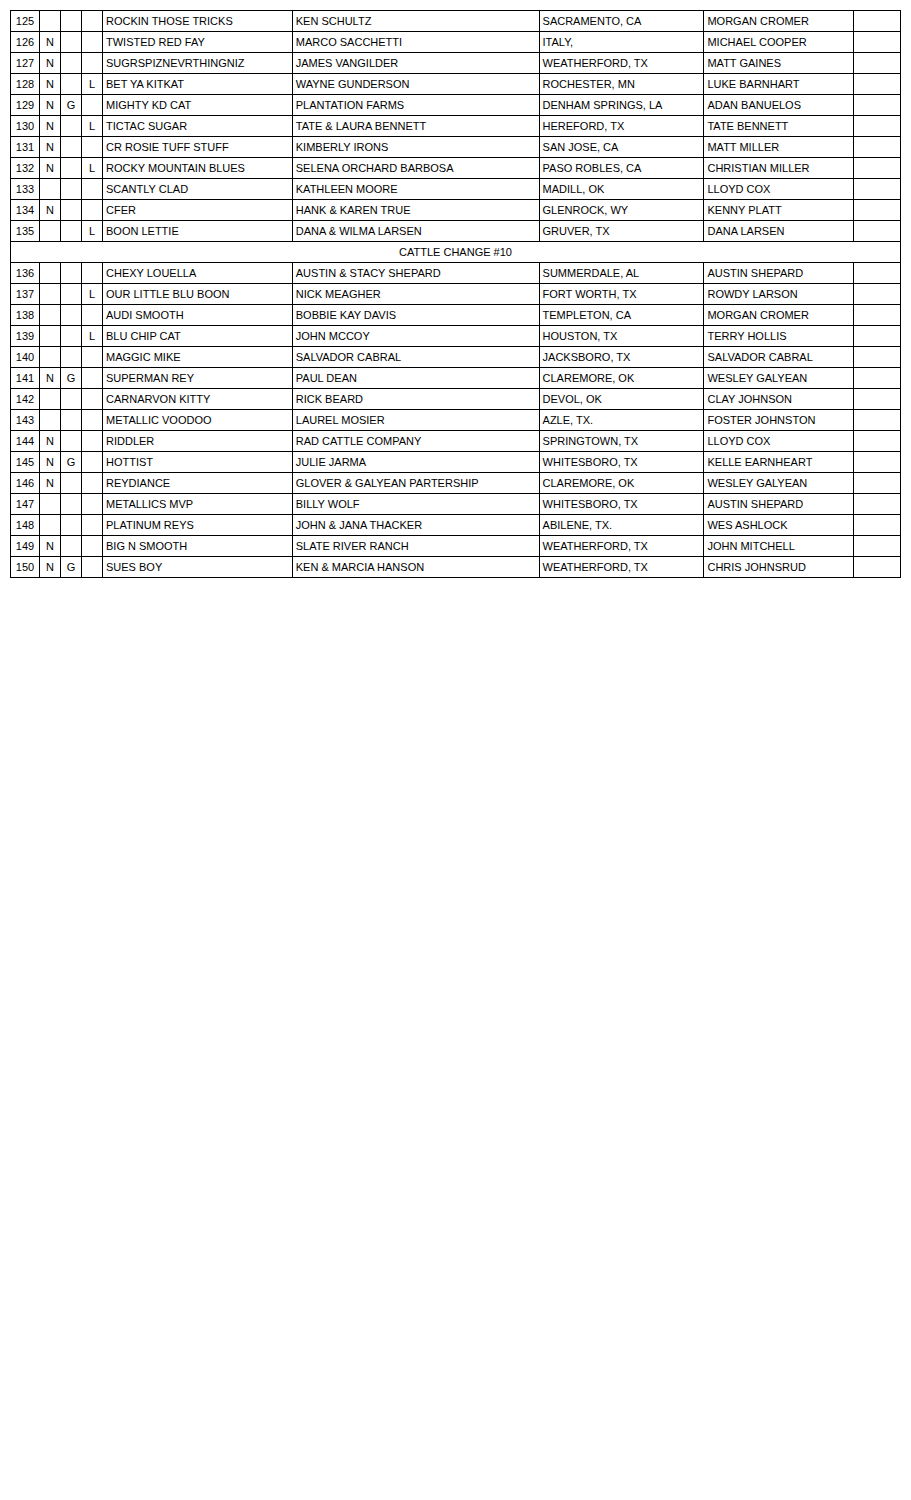| 125 | | | | ROCKIN THOSE TRICKS | KEN SCHULTZ | SACRAMENTO, CA | MORGAN CROMER | |
| 126 | N | | | TWISTED RED FAY | MARCO SACCHETTI | ITALY, | MICHAEL COOPER | |
| 127 | N | | | SUGRSPIZNEVRTHINGNIZ | JAMES VANGILDER | WEATHERFORD, TX | MATT GAINES | |
| 128 | N | | L | BET YA KITKAT | WAYNE GUNDERSON | ROCHESTER, MN | LUKE BARNHART | |
| 129 | N | G | | MIGHTY KD CAT | PLANTATION FARMS | DENHAM SPRINGS, LA | ADAN BANUELOS | |
| 130 | N | | L | TICTAC SUGAR | TATE & LAURA BENNETT | HEREFORD, TX | TATE BENNETT | |
| 131 | N | | | CR ROSIE TUFF STUFF | KIMBERLY IRONS | SAN JOSE, CA | MATT MILLER | |
| 132 | N | | L | ROCKY MOUNTAIN BLUES | SELENA ORCHARD BARBOSA | PASO ROBLES, CA | CHRISTIAN MILLER | |
| 133 | | | | SCANTLY CLAD | KATHLEEN MOORE | MADILL, OK | LLOYD COX | |
| 134 | N | | | CFER | HANK & KAREN TRUE | GLENROCK, WY | KENNY PLATT | |
| 135 | | | L | BOON LETTIE | DANA & WILMA LARSEN | GRUVER, TX | DANA LARSEN | |
| CATTLE CHANGE #10 |
| 136 | | | | CHEXY LOUELLA | AUSTIN & STACY SHEPARD | SUMMERDALE, AL | AUSTIN SHEPARD | |
| 137 | | | L | OUR LITTLE BLU BOON | NICK MEAGHER | FORT WORTH, TX | ROWDY LARSON | |
| 138 | | | | AUDI SMOOTH | BOBBIE KAY DAVIS | TEMPLETON, CA | MORGAN CROMER | |
| 139 | | | L | BLU CHIP CAT | JOHN MCCOY | HOUSTON, TX | TERRY HOLLIS | |
| 140 | | | | MAGGIC MIKE | SALVADOR CABRAL | JACKSBORO, TX | SALVADOR CABRAL | |
| 141 | N | G | | SUPERMAN REY | PAUL DEAN | CLAREMORE, OK | WESLEY GALYEAN | |
| 142 | | | | CARNARVON KITTY | RICK BEARD | DEVOL, OK | CLAY JOHNSON | |
| 143 | | | | METALLIC VOODOO | LAUREL MOSIER | AZLE, TX. | FOSTER JOHNSTON | |
| 144 | N | | | RIDDLER | RAD CATTLE COMPANY | SPRINGTOWN, TX | LLOYD COX | |
| 145 | N | G | | HOTTIST | JULIE JARMA | WHITESBORO, TX | KELLE EARNHEART | |
| 146 | N | | | REYDIANCE | GLOVER & GALYEAN PARTERSHIP | CLAREMORE, OK | WESLEY GALYEAN | |
| 147 | | | | METALLICS MVP | BILLY WOLF | WHITESBORO, TX | AUSTIN SHEPARD | |
| 148 | | | | PLATINUM REYS | JOHN & JANA THACKER | ABILENE, TX. | WES ASHLOCK | |
| 149 | N | | | BIG N SMOOTH | SLATE RIVER RANCH | WEATHERFORD, TX | JOHN MITCHELL | |
| 150 | N | G | | SUES BOY | KEN & MARCIA HANSON | WEATHERFORD, TX | CHRIS JOHNSRUD | |